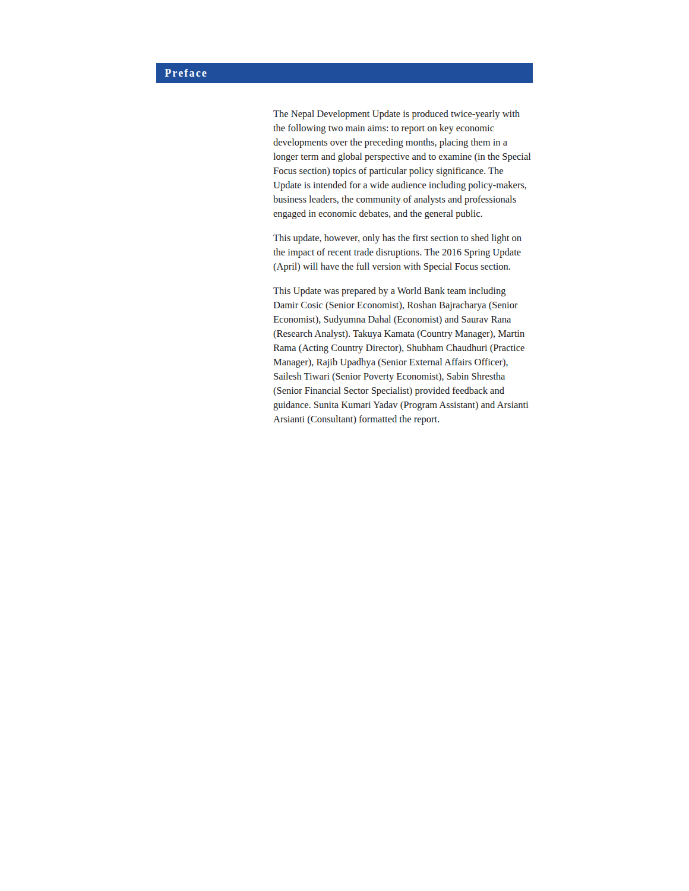Preface
The Nepal Development Update is produced twice-yearly with the following two main aims: to report on key economic developments over the preceding months, placing them in a longer term and global perspective and to examine (in the Special Focus section) topics of particular policy significance. The Update is intended for a wide audience including policy-makers, business leaders, the community of analysts and professionals engaged in economic debates, and the general public.
This update, however, only has the first section to shed light on the impact of recent trade disruptions. The 2016 Spring Update (April) will have the full version with Special Focus section.
This Update was prepared by a World Bank team including Damir Cosic (Senior Economist), Roshan Bajracharya (Senior Economist), Sudyumna Dahal (Economist) and Saurav Rana (Research Analyst). Takuya Kamata (Country Manager), Martin Rama (Acting Country Director), Shubham Chaudhuri (Practice Manager), Rajib Upadhya (Senior External Affairs Officer), Sailesh Tiwari (Senior Poverty Economist), Sabin Shrestha (Senior Financial Sector Specialist) provided feedback and guidance. Sunita Kumari Yadav (Program Assistant) and Arsianti Arsianti (Consultant) formatted the report.